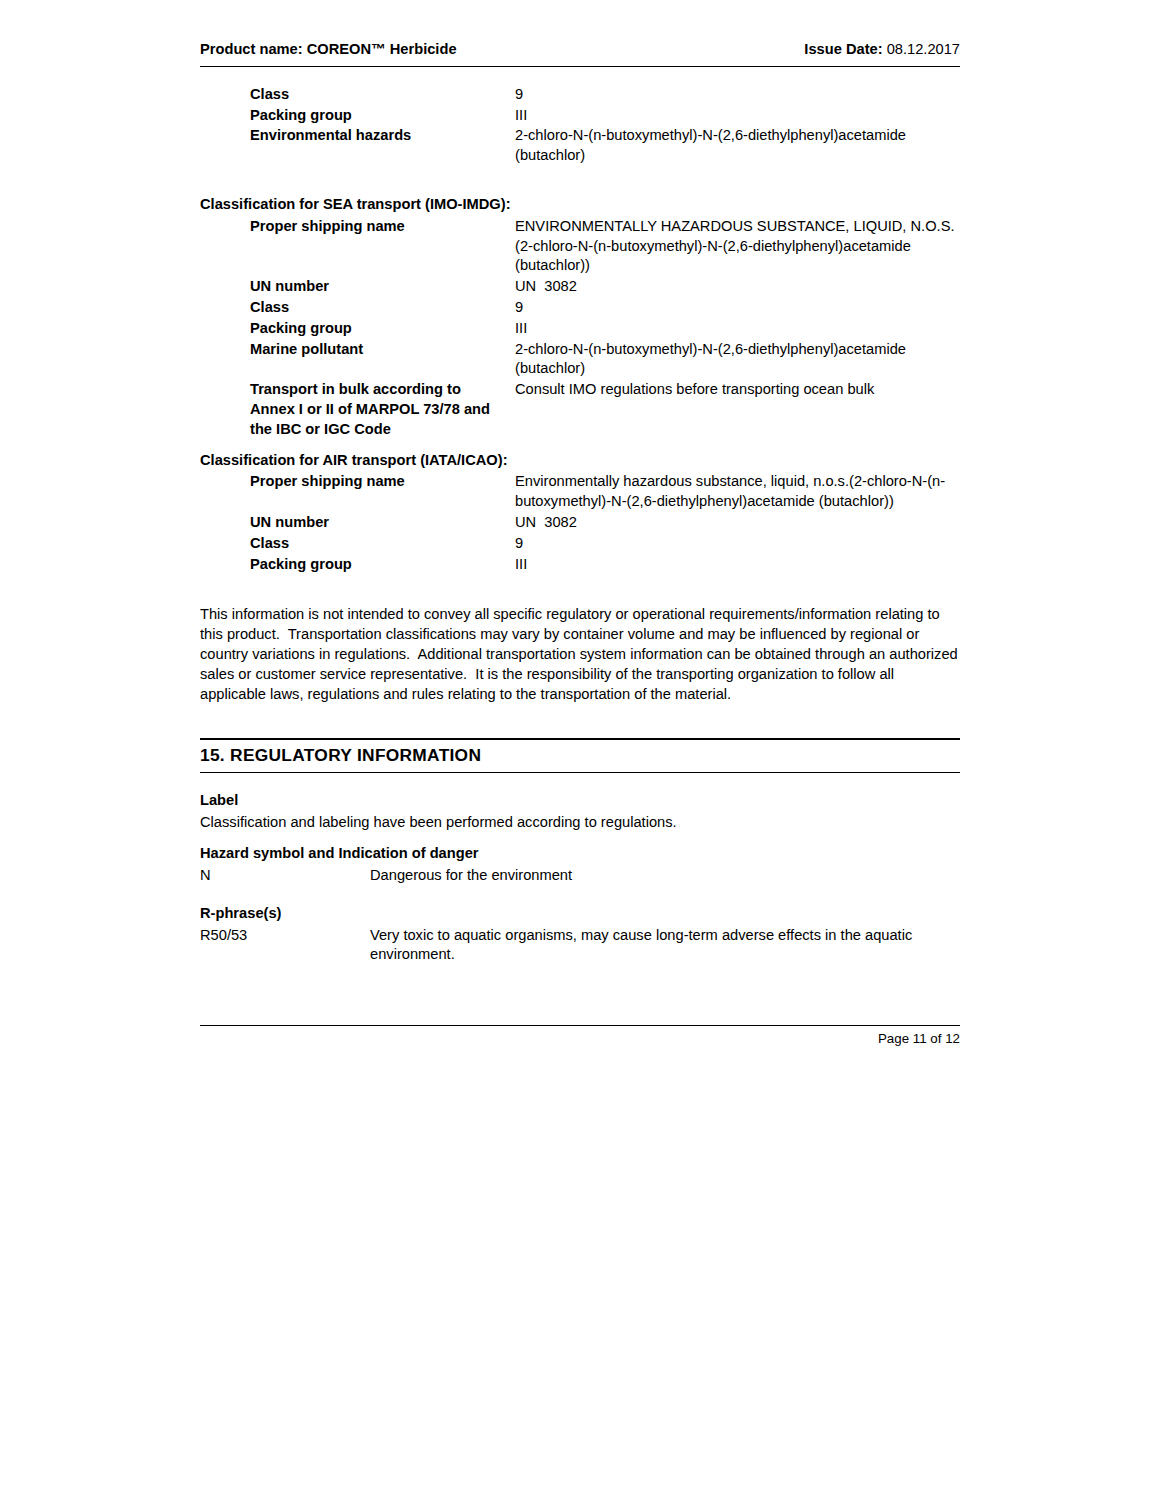Product name: COREON™ Herbicide
Issue Date: 08.12.2017
| Class | 9 |
| Packing group | III |
| Environmental hazards | 2-chloro-N-(n-butoxymethyl)-N-(2,6-diethylphenyl)acetamide (butachlor) |
Classification for SEA transport (IMO-IMDG):
| Proper shipping name | ENVIRONMENTALLY HAZARDOUS SUBSTANCE, LIQUID, N.O.S.(2-chloro-N-(n-butoxymethyl)-N-(2,6-diethylphenyl)acetamide (butachlor)) |
| UN number | UN 3082 |
| Class | 9 |
| Packing group | III |
| Marine pollutant | 2-chloro-N-(n-butoxymethyl)-N-(2,6-diethylphenyl)acetamide (butachlor) |
| Transport in bulk according to Annex I or II of MARPOL 73/78 and the IBC or IGC Code | Consult IMO regulations before transporting ocean bulk |
Classification for AIR transport (IATA/ICAO):
| Proper shipping name | Environmentally hazardous substance, liquid, n.o.s.(2-chloro-N-(n-butoxymethyl)-N-(2,6-diethylphenyl)acetamide (butachlor)) |
| UN number | UN 3082 |
| Class | 9 |
| Packing group | III |
This information is not intended to convey all specific regulatory or operational requirements/information relating to this product. Transportation classifications may vary by container volume and may be influenced by regional or country variations in regulations. Additional transportation system information can be obtained through an authorized sales or customer service representative. It is the responsibility of the transporting organization to follow all applicable laws, regulations and rules relating to the transportation of the material.
15. REGULATORY INFORMATION
Label
Classification and labeling have been performed according to regulations.
Hazard symbol and Indication of danger
N
Dangerous for the environment
R-phrase(s)
R50/53
Very toxic to aquatic organisms, may cause long-term adverse effects in the aquatic environment.
Page 11 of 12